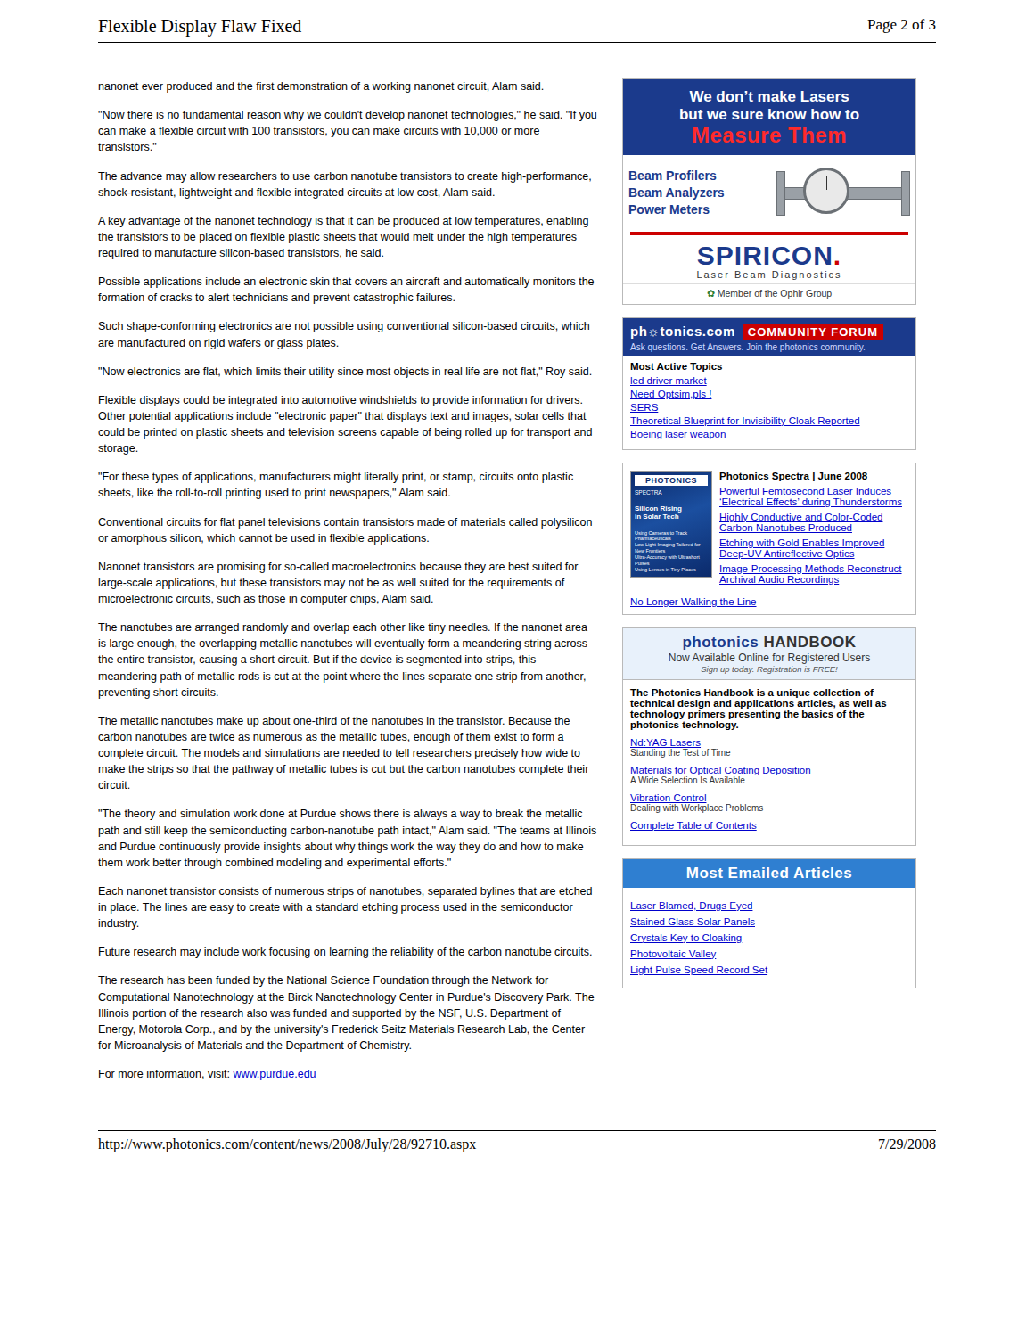Flexible Display Flaw Fixed
Page 2 of 3
nanonet ever produced and the first demonstration of a working nanonet circuit, Alam said.
"Now there is no fundamental reason why we couldn't develop nanonet technologies," he said. "If you can make a flexible circuit with 100 transistors, you can make circuits with 10,000 or more transistors."
The advance may allow researchers to use carbon nanotube transistors to create high-performance, shock-resistant, lightweight and flexible integrated circuits at low cost, Alam said.
A key advantage of the nanonet technology is that it can be produced at low temperatures, enabling the transistors to be placed on flexible plastic sheets that would melt under the high temperatures required to manufacture silicon-based transistors, he said.
Possible applications include an electronic skin that covers an aircraft and automatically monitors the formation of cracks to alert technicians and prevent catastrophic failures.
Such shape-conforming electronics are not possible using conventional silicon-based circuits, which are manufactured on rigid wafers or glass plates.
"Now electronics are flat, which limits their utility since most objects in real life are not flat," Roy said.
Flexible displays could be integrated into automotive windshields to provide information for drivers. Other potential applications include "electronic paper" that displays text and images, solar cells that could be printed on plastic sheets and television screens capable of being rolled up for transport and storage.
"For these types of applications, manufacturers might literally print, or stamp, circuits onto plastic sheets, like the roll-to-roll printing used to print newspapers," Alam said.
Conventional circuits for flat panel televisions contain transistors made of materials called polysilicon or amorphous silicon, which cannot be used in flexible applications.
Nanonet transistors are promising for so-called macroelectronics because they are best suited for large-scale applications, but these transistors may not be as well suited for the requirements of microelectronic circuits, such as those in computer chips, Alam said.
The nanotubes are arranged randomly and overlap each other like tiny needles. If the nanonet area is large enough, the overlapping metallic nanotubes will eventually form a meandering string across the entire transistor, causing a short circuit. But if the device is segmented into strips, this meandering path of metallic rods is cut at the point where the lines separate one strip from another, preventing short circuits.
The metallic nanotubes make up about one-third of the nanotubes in the transistor. Because the carbon nanotubes are twice as numerous as the metallic tubes, enough of them exist to form a complete circuit. The models and simulations are needed to tell researchers precisely how wide to make the strips so that the pathway of metallic tubes is cut but the carbon nanotubes complete their circuit.
"The theory and simulation work done at Purdue shows there is always a way to break the metallic path and still keep the semiconducting carbon-nanotube path intact," Alam said. "The teams at Illinois and Purdue continuously provide insights about why things work the way they do and how to make them work better through combined modeling and experimental efforts."
Each nanonet transistor consists of numerous strips of nanotubes, separated bylines that are etched in place. The lines are easy to create with a standard etching process used in the semiconductor industry.
Future research may include work focusing on learning the reliability of the carbon nanotube circuits.
The research has been funded by the National Science Foundation through the Network for Computational Nanotechnology at the Birck Nanotechnology Center in Purdue's Discovery Park. The Illinois portion of the research also was funded and supported by the NSF, U.S. Department of Energy, Motorola Corp., and by the university's Frederick Seitz Materials Research Lab, the Center for Microanalysis of Materials and the Department of Chemistry.
For more information, visit: www.purdue.edu
We don’t make Lasers
but we sure know how to
Measure Them
Beam Profilers
Beam Analyzers
Power Meters
SPIRICON.
Laser Beam Diagnostics
✿ Member of the Ophir Group
ph☼tonics.com COMMUNITY FORUM
Ask questions. Get Answers. Join the photonics community.
Most Active Topics
led driver market Need Optsim,pls ! SERS Theoretical Blueprint for Invisibility Cloak Reported Boeing laser weapon
PHOTONICS
SPECTRA
Silicon Rising
in Solar Tech
Using Cameras to Track Pharmaceuticals
Low-Light Imaging Tailored for New Frontiers
Ultra-Accuracy with Ultrashort Pulses
Using Lenses in Tiny Places
Photonics Spectra | June 2008
Powerful Femtosecond Laser Induces ‘Electrical Effects’ during Thunderstorms Highly Conductive and Color-Coded Carbon Nanotubes Produced Etching with Gold Enables Improved Deep-UV Antireflective Optics Image-Processing Methods Reconstruct Archival Audio Recordings
No Longer Walking the Line
photonics HANDBOOK
Now Available Online for Registered Users
Sign up today. Registration is FREE!
The Photonics Handbook is a unique collection of technical design and applications articles, as well as technology primers presenting the basics of the photonics technology.
Nd:YAG Lasers
Standing the Test of Time
Materials for Optical Coating Deposition
A Wide Selection Is Available
Vibration Control
Dealing with Workplace Problems
Complete Table of Contents
Most Emailed Articles
Laser Blamed, Drugs Eyed Stained Glass Solar Panels Crystals Key to Cloaking Photovoltaic Valley Light Pulse Speed Record Set
http://www.photonics.com/content/news/2008/July/28/92710.aspx
7/29/2008